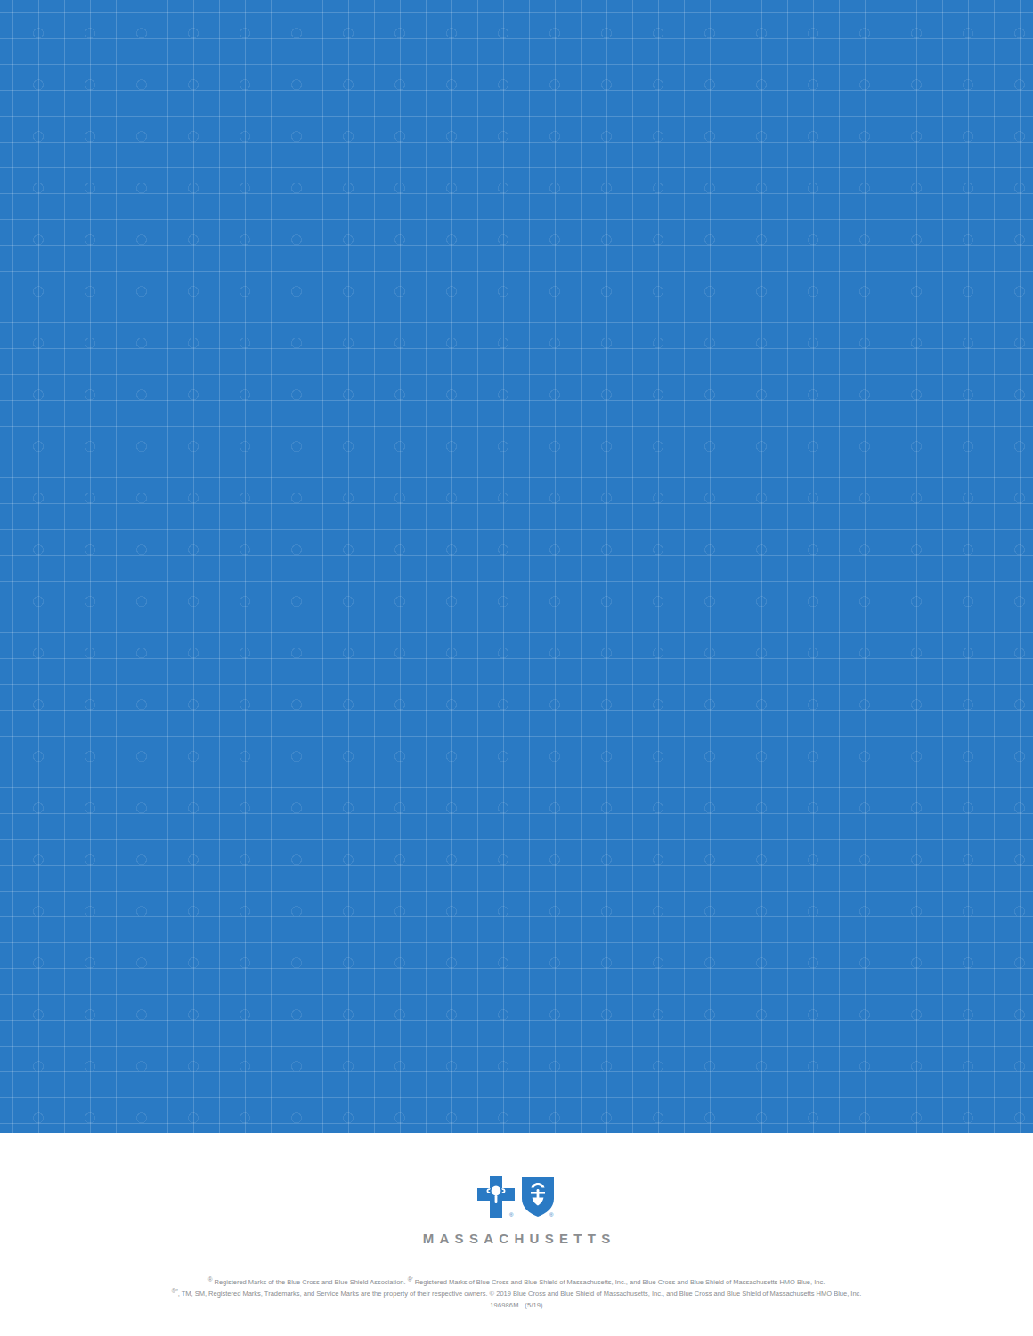Decorative pattern of Blue Cross and Blue Shield symbols
® ®
Massachusetts
® Registered Marks of the Blue Cross and Blue Shield Association. ®′ Registered Marks of Blue Cross and Blue Shield of Massachusetts, Inc., and Blue Cross and Blue Shield of Massachusetts HMO Blue, Inc.
®′′, TM, SM, Registered Marks, Trademarks, and Service Marks are the property of their respective owners. © 2019 Blue Cross and Blue Shield of Massachusetts, Inc., and Blue Cross and Blue Shield of Massachusetts HMO Blue, Inc.
196986M (5/19)